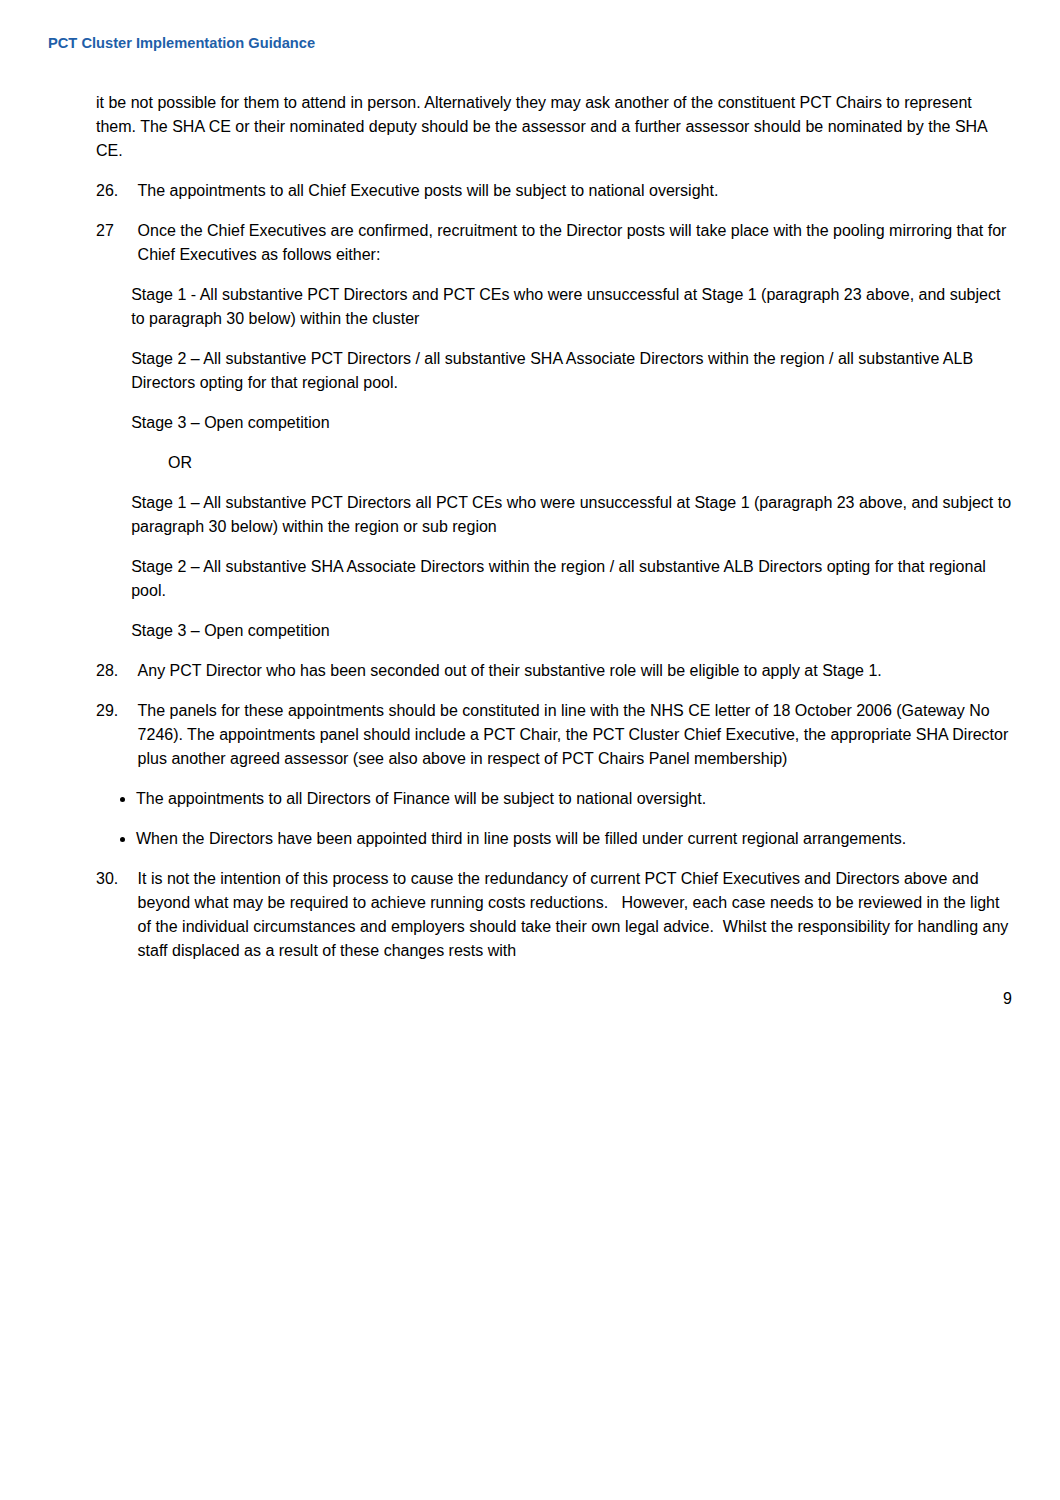PCT Cluster Implementation Guidance
it be not possible for them to attend in person. Alternatively they may ask another of the constituent PCT Chairs to represent them. The SHA CE or their nominated deputy should be the assessor and a further assessor should be nominated by the SHA CE.
26.
The appointments to all Chief Executive posts will be subject to national oversight.
27
Once the Chief Executives are confirmed, recruitment to the Director posts will take place with the pooling mirroring that for Chief Executives as follows either:
Stage 1 - All substantive PCT Directors and PCT CEs who were unsuccessful at Stage 1 (paragraph 23 above, and subject to paragraph 30 below) within the cluster
Stage 2 – All substantive PCT Directors / all substantive SHA Associate Directors within the region / all substantive ALB Directors opting for that regional pool.
Stage 3 – Open competition
OR
Stage 1 – All substantive PCT Directors all PCT CEs who were unsuccessful at Stage 1 (paragraph 23 above, and subject to paragraph 30 below) within the region or sub region
Stage 2 – All substantive SHA Associate Directors within the region / all substantive ALB Directors opting for that regional pool.
Stage 3 – Open competition
28.
Any PCT Director who has been seconded out of their substantive role will be eligible to apply at Stage 1.
29.
The panels for these appointments should be constituted in line with the NHS CE letter of 18 October 2006 (Gateway No 7246). The appointments panel should include a PCT Chair, the PCT Cluster Chief Executive, the appropriate SHA Director plus another agreed assessor (see also above in respect of PCT Chairs Panel membership)
The appointments to all Directors of Finance will be subject to national oversight.
When the Directors have been appointed third in line posts will be filled under current regional arrangements.
30.
It is not the intention of this process to cause the redundancy of current PCT Chief Executives and Directors above and beyond what may be required to achieve running costs reductions. However, each case needs to be reviewed in the light of the individual circumstances and employers should take their own legal advice. Whilst the responsibility for handling any staff displaced as a result of these changes rests with
9